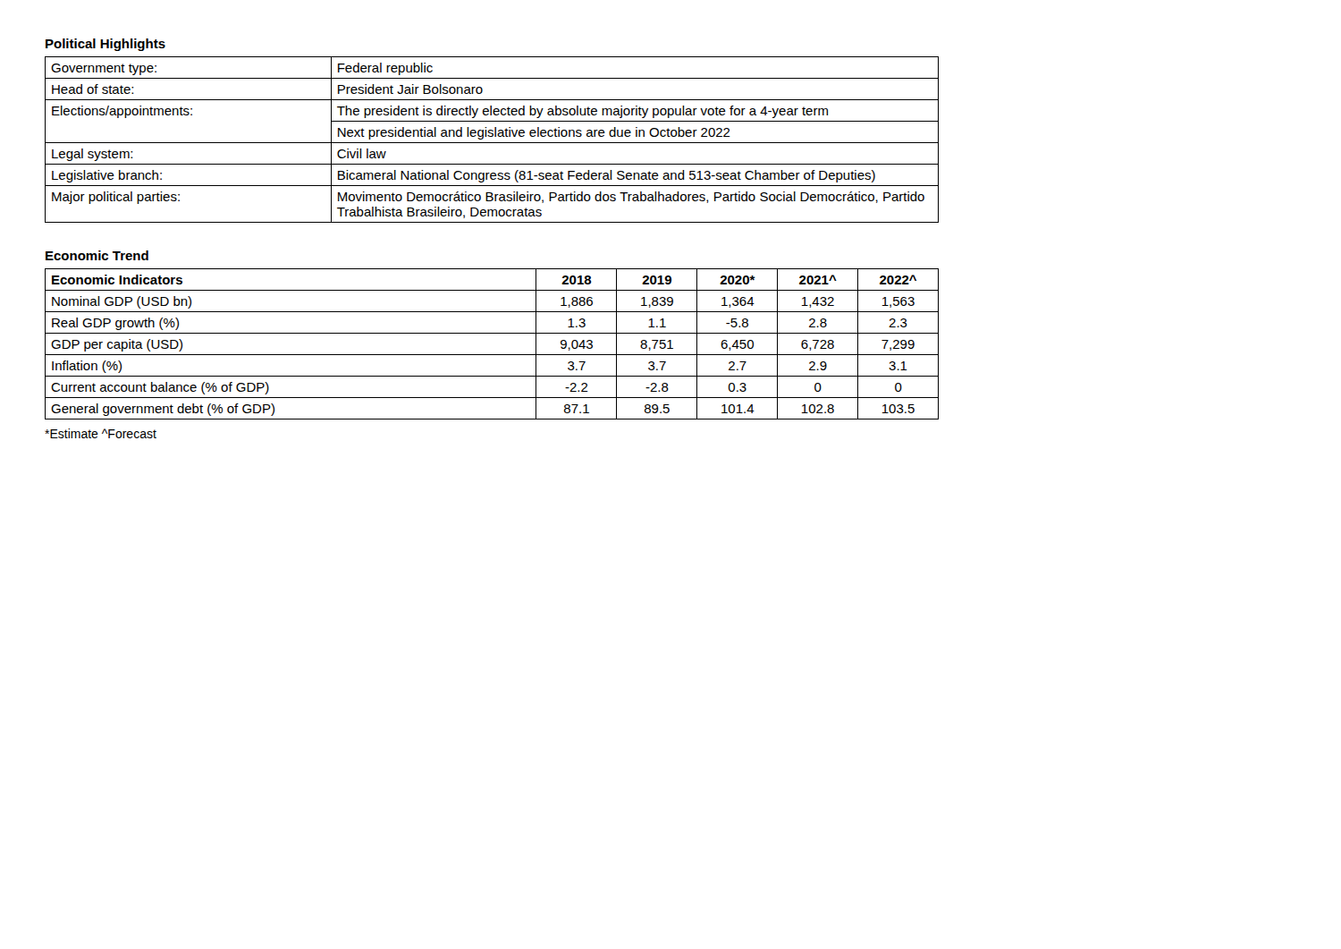Political Highlights
| Government type: | Federal republic |
| Head of state: | President Jair Bolsonaro |
| Elections/appointments: | / The president is directly elected by absolute majority popular vote for a 4-year term / / Next presidential and legislative elections are due in October 2022 / |
| Legal system: | Civil law |
| Legislative branch: | Bicameral National Congress (81-seat Federal Senate and 513-seat Chamber of Deputies) |
| Major political parties: | Movimento Democrático Brasileiro, Partido dos Trabalhadores, Partido Social Democrático, Partido Trabalhista Brasileiro, Democratas |
Economic Trend
| Economic Indicators | 2018 | 2019 | 2020* | 2021^ | 2022^ |
| --- | --- | --- | --- | --- | --- |
| Nominal GDP (USD bn) | 1,886 | 1,839 | 1,364 | 1,432 | 1,563 |
| Real GDP growth (%) | 1.3 | 1.1 | -5.8 | 2.8 | 2.3 |
| GDP per capita (USD) | 9,043 | 8,751 | 6,450 | 6,728 | 7,299 |
| Inflation (%) | 3.7 | 3.7 | 2.7 | 2.9 | 3.1 |
| Current account balance (% of GDP) | -2.2 | -2.8 | 0.3 | 0 | 0 |
| General government debt (% of GDP) | 87.1 | 89.5 | 101.4 | 102.8 | 103.5 |
*Estimate ^Forecast